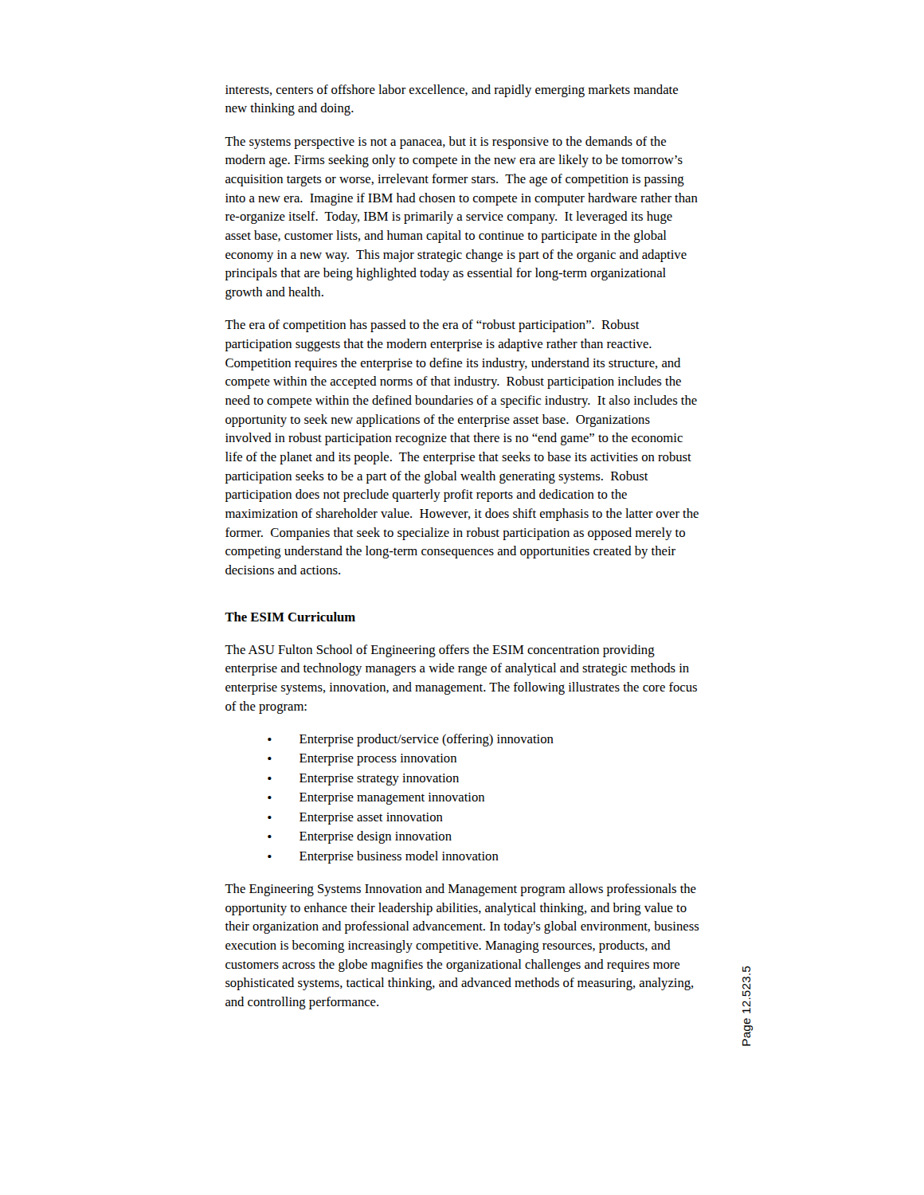interests, centers of offshore labor excellence, and rapidly emerging markets mandate new thinking and doing.
The systems perspective is not a panacea, but it is responsive to the demands of the modern age. Firms seeking only to compete in the new era are likely to be tomorrow’s acquisition targets or worse, irrelevant former stars. The age of competition is passing into a new era. Imagine if IBM had chosen to compete in computer hardware rather than re-organize itself. Today, IBM is primarily a service company. It leveraged its huge asset base, customer lists, and human capital to continue to participate in the global economy in a new way. This major strategic change is part of the organic and adaptive principals that are being highlighted today as essential for long-term organizational growth and health.
The era of competition has passed to the era of “robust participation”. Robust participation suggests that the modern enterprise is adaptive rather than reactive. Competition requires the enterprise to define its industry, understand its structure, and compete within the accepted norms of that industry. Robust participation includes the need to compete within the defined boundaries of a specific industry. It also includes the opportunity to seek new applications of the enterprise asset base. Organizations involved in robust participation recognize that there is no “end game” to the economic life of the planet and its people. The enterprise that seeks to base its activities on robust participation seeks to be a part of the global wealth generating systems. Robust participation does not preclude quarterly profit reports and dedication to the maximization of shareholder value. However, it does shift emphasis to the latter over the former. Companies that seek to specialize in robust participation as opposed merely to competing understand the long-term consequences and opportunities created by their decisions and actions.
The ESIM Curriculum
The ASU Fulton School of Engineering offers the ESIM concentration providing enterprise and technology managers a wide range of analytical and strategic methods in enterprise systems, innovation, and management. The following illustrates the core focus of the program:
Enterprise product/service (offering) innovation
Enterprise process innovation
Enterprise strategy innovation
Enterprise management innovation
Enterprise asset innovation
Enterprise design innovation
Enterprise business model innovation
The Engineering Systems Innovation and Management program allows professionals the opportunity to enhance their leadership abilities, analytical thinking, and bring value to their organization and professional advancement. In today's global environment, business execution is becoming increasingly competitive. Managing resources, products, and customers across the globe magnifies the organizational challenges and requires more sophisticated systems, tactical thinking, and advanced methods of measuring, analyzing, and controlling performance.
Page 12.523.5